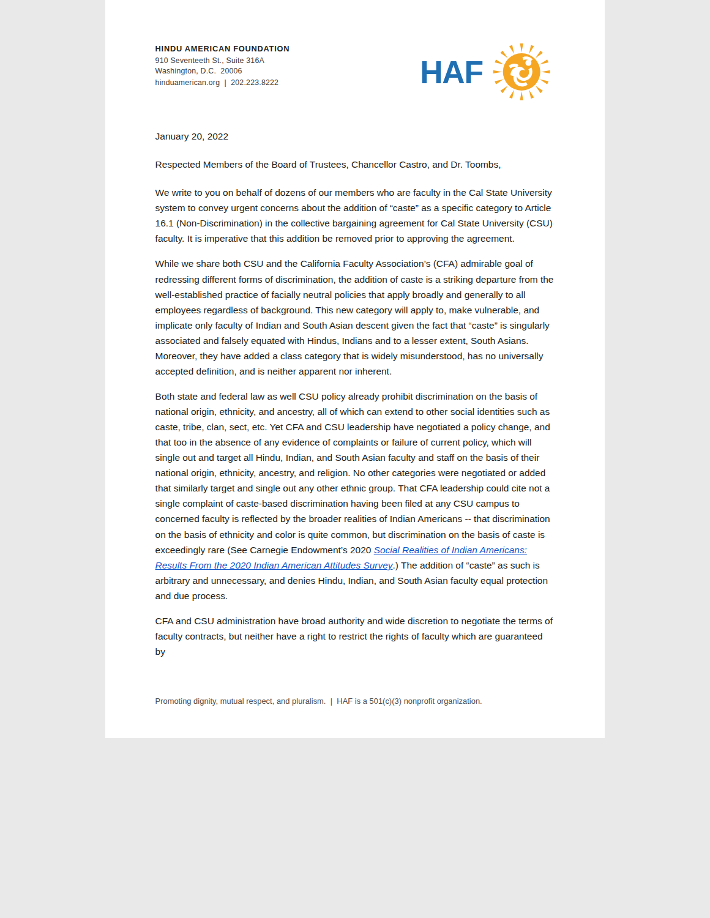HINDU AMERICAN FOUNDATION
910 Seventeeth St., Suite 316A
Washington, D.C. 20006
hinduamerican.org | 202.223.8222
HAF
January 20, 2022
Respected Members of the Board of Trustees, Chancellor Castro, and Dr. Toombs,
We write to you on behalf of dozens of our members who are faculty in the Cal State University system to convey urgent concerns about the addition of “caste” as a specific category to Article 16.1 (Non-Discrimination) in the collective bargaining agreement for Cal State University (CSU) faculty. It is imperative that this addition be removed prior to approving the agreement.
While we share both CSU and the California Faculty Association’s (CFA) admirable goal of redressing different forms of discrimination, the addition of caste is a striking departure from the well-established practice of facially neutral policies that apply broadly and generally to all employees regardless of background. This new category will apply to, make vulnerable, and implicate only faculty of Indian and South Asian descent given the fact that “caste” is singularly associated and falsely equated with Hindus, Indians and to a lesser extent, South Asians. Moreover, they have added a class category that is widely misunderstood, has no universally accepted definition, and is neither apparent nor inherent.
Both state and federal law as well CSU policy already prohibit discrimination on the basis of national origin, ethnicity, and ancestry, all of which can extend to other social identities such as caste, tribe, clan, sect, etc. Yet CFA and CSU leadership have negotiated a policy change, and that too in the absence of any evidence of complaints or failure of current policy, which will single out and target all Hindu, Indian, and South Asian faculty and staff on the basis of their national origin, ethnicity, ancestry, and religion. No other categories were negotiated or added that similarly target and single out any other ethnic group. That CFA leadership could cite not a single complaint of caste-based discrimination having been filed at any CSU campus to concerned faculty is reflected by the broader realities of Indian Americans -- that discrimination on the basis of ethnicity and color is quite common, but discrimination on the basis of caste is exceedingly rare (See Carnegie Endowment’s 2020 Social Realities of Indian Americans: Results From the 2020 Indian American Attitudes Survey.) The addition of “caste” as such is arbitrary and unnecessary, and denies Hindu, Indian, and South Asian faculty equal protection and due process.
CFA and CSU administration have broad authority and wide discretion to negotiate the terms of faculty contracts, but neither have a right to restrict the rights of faculty which are guaranteed by
Promoting dignity, mutual respect, and pluralism. | HAF is a 501(c)(3) nonprofit organization.